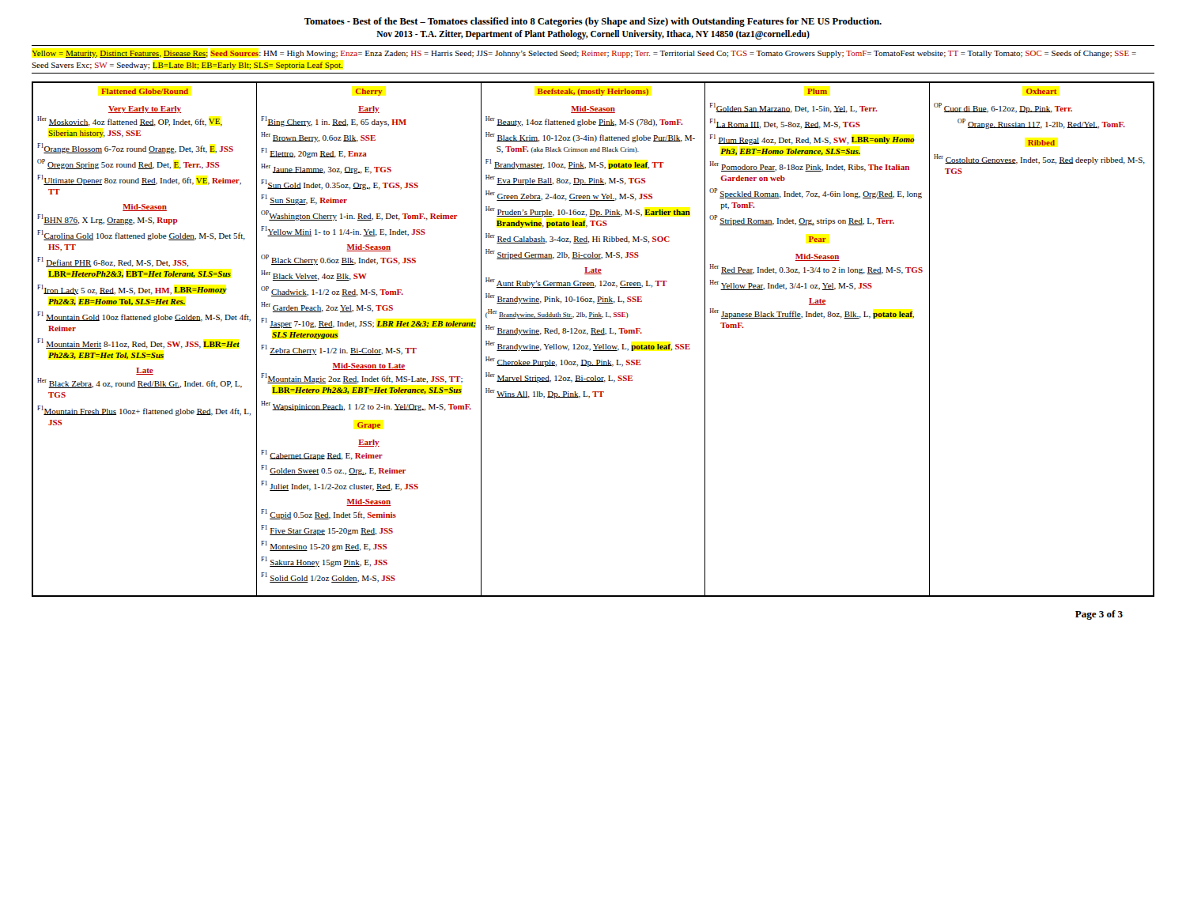Tomatoes - Best of the Best – Tomatoes classified into 8 Categories (by Shape and Size) with Outstanding Features for NE US Production.
Nov 2013 - T.A. Zitter, Department of Plant Pathology, Cornell University, Ithaca, NY 14850 (taz1@cornell.edu)
Yellow = Maturity, Distinct Features, Disease Res; Seed Sources: HM = High Mowing; Enza= Enza Zaden; HS = Harris Seed; JJS= Johnny’s Selected Seed; Reimer; Rupp; Terr. = Territorial Seed Co; TGS = Tomato Growers Supply; TomF= TomatoFest website; TT = Totally Tomato; SOC = Seeds of Change; SSE = Seed Savers Exc; SW = Seedway; LB=Late Blt; EB=Early Blt; SLS= Septoria Leaf Spot.
| Flattened Globe/Round Very Early to Early Her Moskovich , 4oz flattened Red , OP, Indet, 6ft, VE , Siberian history , JSS , SSE F1 Orange Blossom 6-7oz round Orange , Det, 3ft, E , JSS OP Oregon Spring 5oz round Red , Det, E , Terr. , JSS F1 Ultimate Opener 8oz round Red , Indet, 6ft, VE , Reimer , TT Mid-Season F1 BHN 876 , X Lrg, Orange , M-S, Rupp F1 Carolina Gold 10oz flattened globe Golden , M-S, Det 5ft, HS , TT F1 Defiant PHR 6-8oz, Red, M-S, Det, JSS , LBR= HeteroPh2&3 , EBT= Het Tolerant, SLS=Sus F1 Iron Lady 5 oz, Red , M-S, Det, HM , LBR= Homozy Ph2&3, EB=Homo Tol, SLS=Het Res. F1 Mountain Gold 10oz flattened globe Golden , M-S, Det 4ft, Reimer F1 Mountain Merit 8-11oz, Red, Det, SW , JSS , LBR= Het Ph2&3, EBT=Het Tol, SLS=Sus Late Her Black Zebra , 4 oz, round Red/Blk Gr. , Indet. 6ft, OP, L, TGS F1 Mountain Fresh Plus 10oz+ flattened globe Red , Det 4ft, L, JSS | Cherry Early F1 Bing Cherry , 1 in. Red , E, 65 days, HM Her Brown Berry , 0.6oz Blk , SSE F1 Elettro , 20gm Red , E, Enza Her Jaune Flamme , 3oz, Org. , E, TGS F1 Sun Gold Indet, 0.35oz, Org. , E, TGS , JSS F1 Sun Sugar , E, Reimer OP Washington Cherry 1-in. Red , E, Det, TomF. , Reimer F1 Yellow Mini 1- to 1 1/4-in. Yel , E, Indet, JSS Mid-Season OP Black Cherry 0.6oz Blk , Indet, TGS , JSS Her Black Velvet , 4oz Blk , SW OP Chadwick , 1-1/2 oz Red , M-S, TomF. Her Garden Peach , 2oz Yel , M-S, TGS F1 Jasper 7-10g, Red , Indet, JSS; LBR Het 2&3; EB tolerant; SLS Heterozygous F1 Zebra Cherry 1-1/2 in. Bi-Color , M-S, TT Mid-Season to Late F1 Mountain Magic 2oz Red , Indet 6ft, MS-Late, JSS , TT ; LBR= Hetero Ph2&3, EBT=Het Tolerance, SLS=Sus Her Wapsipinicon Peach , 1 1/2 to 2-in. Yel/Org. , M-S, TomF. Grape Early F1 Cabernet Grape Red , E, Reimer F1 Golden Sweet 0.5 oz., Org. , E, Reimer F1 Juliet Indet, 1-1/2-2oz cluster, Red , E, JSS Mid-Season F1 Cupid 0.5oz Red , Indet 5ft, Seminis F1 Five Star Grape 15-20gm Red , JSS F1 Montesino 15-20 gm Red , E, JSS F1 Sakura Honey 15gm Pink , E, JSS F1 Solid Gold 1/2oz Golden , M-S, JSS | Beefsteak, (mostly Heirlooms) Mid-Season Her Beauty , 14oz flattened globe Pink , M-S (78d), TomF. Her Black Krim , 10-12oz (3-4in) flattened globe Pur/Blk , M-S, TomF. (aka Black Crimson and Black Crim). F1 Brandymaster , 10oz, Pink , M-S, potato leaf , TT Her Eva Purple Ball , 8oz, Dp. Pink , M-S, TGS Her Green Zebra , 2-4oz, Green w Yel. , M-S, JSS Her Pruden’s Purple , 10-16oz, Dp. Pink , M-S, Earlier than Brandywine , potato leaf , TGS Her Red Calabash , 3-4oz, Red , Hi Ribbed, M-S, SOC Her Striped German , 2lb, Bi-color , M-S, JSS Late Her Aunt Ruby’s German Green , 12oz, Green , L, TT Her Brandywine , Pink, 10-16oz, Pink , L, SSE ( Her Brandywine, Sudduth Str. , 2lb, Pink , L, SSE ) Her Brandywine , Red, 8-12oz, Red , L, TomF. Her Brandywine , Yellow, 12oz, Yellow , L, potato leaf , SSE Her Cherokee Purple , 10oz, Dp. Pink , L, SSE Her Marvel Striped , 12oz, Bi-color , L, SSE Her Wins All , 1lb, Dp. Pink , L, TT | Plum F1 Golden San Marzano , Det, 1-5in, Yel , L, Terr. F1 La Roma III , Det, 5-8oz, Red , M-S, TGS F1 Plum Regal 4oz, Det, Red, M-S, SW , LBR=only Homo Ph3 , EBT=Homo Tolerance, SLS=Sus. Her Pomodoro Pear , 8-18oz Pink , Indet, Ribs, The Italian Gardener on web OP Speckled Roman , Indet, 7oz, 4-6in long, Org/Red , E, long pt, TomF. OP Striped Roman , Indet, Org. strips on Red , L, Terr. Pear Mid-Season Her Red Pear , Indet, 0.3oz, 1-3/4 to 2 in long, Red , M-S, TGS Her Yellow Pear , Indet, 3/4-1 oz, Yel , M-S, JSS Late Her Japanese Black Truffle , Indet, 8oz, Blk. , L, potato leaf , TomF. | Oxheart OP Cuor di Bue , 6-12oz, Dp. Pink , Terr. OP Orange. Russian 117 , 1-2lb, Red/Yel. , TomF. Ribbed Her Costoluto Genovese , Indet, 5oz, Red deeply ribbed, M-S, TGS |
Page 3 of 3